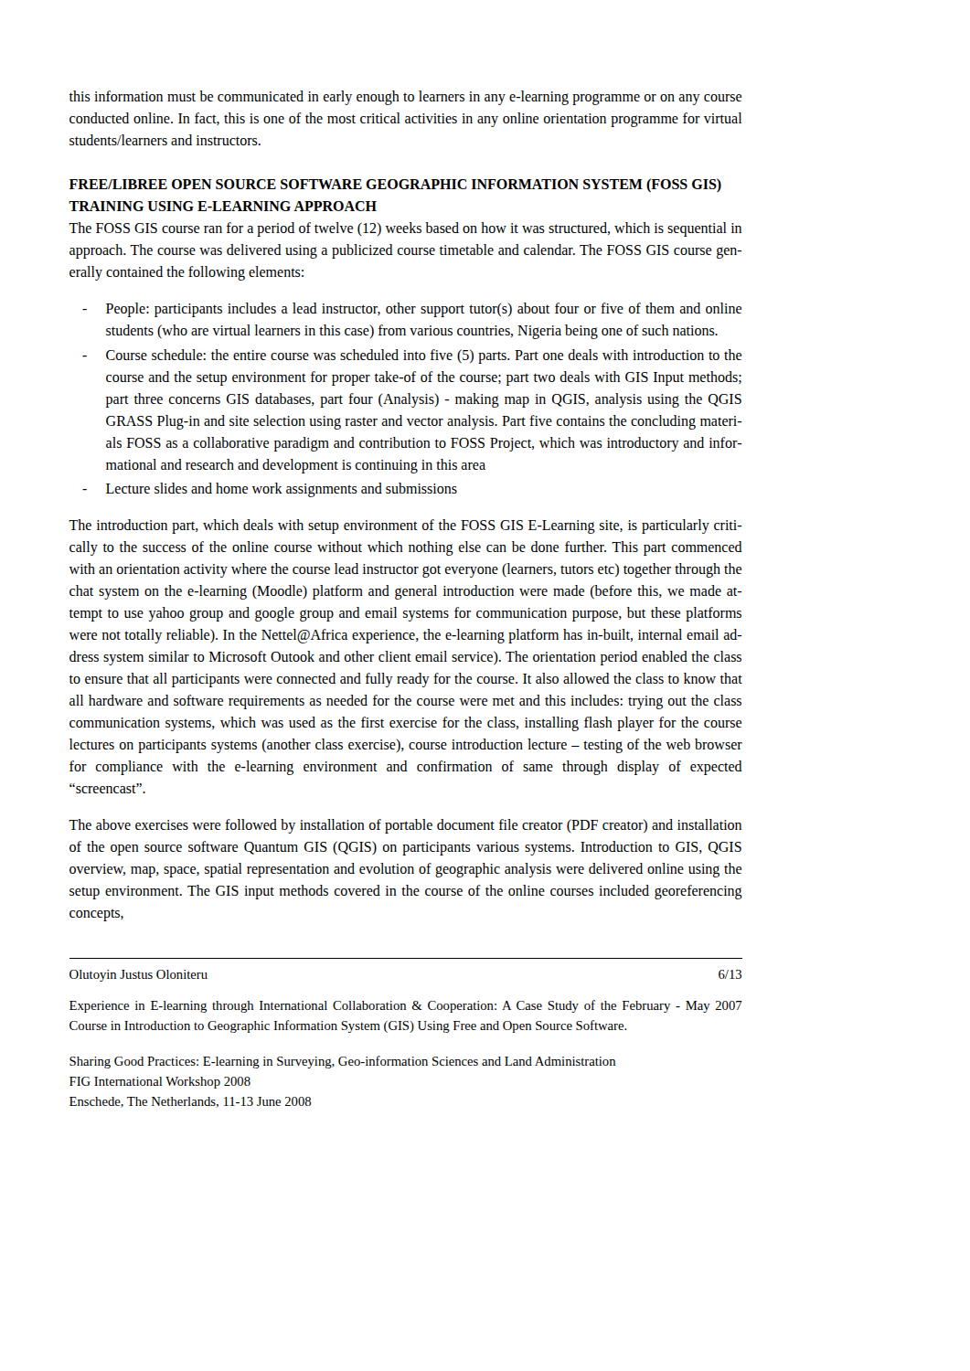this information must be communicated in early enough to learners in any e-learning programme or on any course conducted online. In fact, this is one of the most critical activities in any online orientation programme for virtual students/learners and instructors.
Free/Libree Open Source Software Geographic Information System (FOSS GIS) Training Using E-Learning Approach
The FOSS GIS course ran for a period of twelve (12) weeks based on how it was structured, which is sequential in approach. The course was delivered using a publicized course timetable and calendar. The FOSS GIS course generally contained the following elements:
People: participants includes a lead instructor, other support tutor(s) about four or five of them and online students (who are virtual learners in this case) from various countries, Nigeria being one of such nations.
Course schedule: the entire course was scheduled into five (5) parts. Part one deals with introduction to the course and the setup environment for proper take-of of the course; part two deals with GIS Input methods; part three concerns GIS databases, part four (Analysis) - making map in QGIS, analysis using the QGIS GRASS Plug-in and site selection using raster and vector analysis. Part five contains the concluding materials FOSS as a collaborative paradigm and contribution to FOSS Project, which was introductory and informational and research and development is continuing in this area
Lecture slides and home work assignments and submissions
The introduction part, which deals with setup environment of the FOSS GIS E-Learning site, is particularly critically to the success of the online course without which nothing else can be done further. This part commenced with an orientation activity where the course lead instructor got everyone (learners, tutors etc) together through the chat system on the e-learning (Moodle) platform and general introduction were made (before this, we made attempt to use yahoo group and google group and email systems for communication purpose, but these platforms were not totally reliable). In the Nettel@Africa experience, the e-learning platform has in-built, internal email address system similar to Microsoft Outook and other client email service). The orientation period enabled the class to ensure that all participants were connected and fully ready for the course. It also allowed the class to know that all hardware and software requirements as needed for the course were met and this includes: trying out the class communication systems, which was used as the first exercise for the class, installing flash player for the course lectures on participants systems (another class exercise), course introduction lecture – testing of the web browser for compliance with the e-learning environment and confirmation of same through display of expected “screencast”.
The above exercises were followed by installation of portable document file creator (PDF creator) and installation of the open source software Quantum GIS (QGIS) on participants various systems. Introduction to GIS, QGIS overview, map, space, spatial representation and evolution of geographic analysis were delivered online using the setup environment. The GIS input methods covered in the course of the online courses included georeferencing concepts,
Olutoyin Justus Oloniteru 6/13
Experience in E-learning through International Collaboration & Cooperation: A Case Study of the February - May 2007 Course in Introduction to Geographic Information System (GIS) Using Free and Open Source Software.
Sharing Good Practices: E-learning in Surveying, Geo-information Sciences and Land Administration FIG International Workshop 2008 Enschede, The Netherlands, 11-13 June 2008